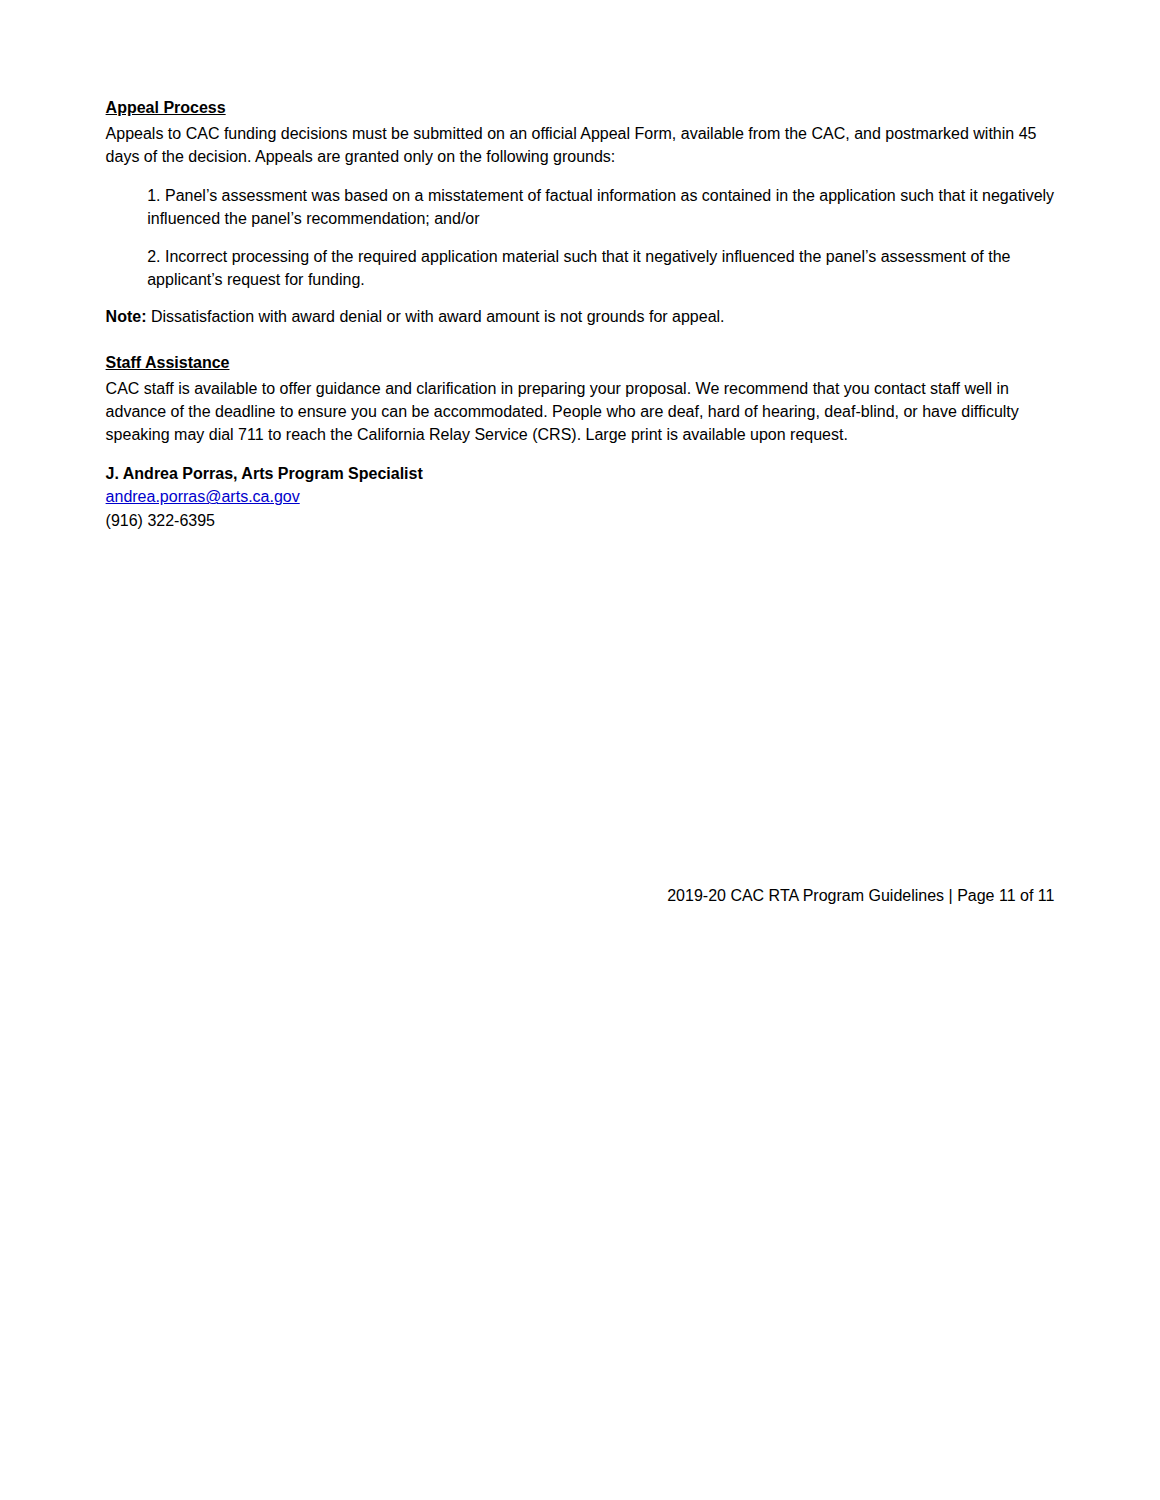Appeal Process
Appeals to CAC funding decisions must be submitted on an official Appeal Form, available from the CAC, and postmarked within 45 days of the decision. Appeals are granted only on the following grounds:
1. Panel’s assessment was based on a misstatement of factual information as contained in the application such that it negatively influenced the panel’s recommendation; and/or
2. Incorrect processing of the required application material such that it negatively influenced the panel’s assessment of the applicant’s request for funding.
Note: Dissatisfaction with award denial or with award amount is not grounds for appeal.
Staff Assistance
CAC staff is available to offer guidance and clarification in preparing your proposal. We recommend that you contact staff well in advance of the deadline to ensure you can be accommodated. People who are deaf, hard of hearing, deaf-blind, or have difficulty speaking may dial 711 to reach the California Relay Service (CRS). Large print is available upon request.
J. Andrea Porras, Arts Program Specialist
andrea.porras@arts.ca.gov
(916) 322-6395
2019-20 CAC RTA Program Guidelines | Page 11 of 11